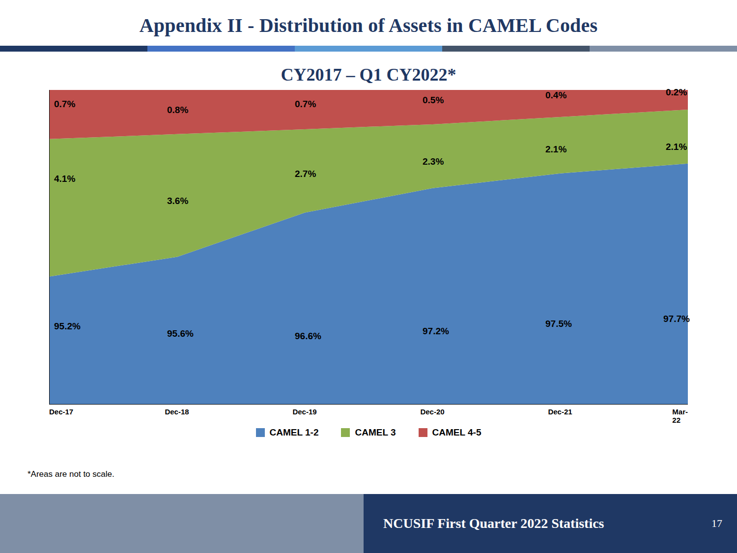Appendix II - Distribution of Assets in CAMEL Codes
CY2017 – Q1 CY2022*
0.7% 0.8% 0.7% 0.5% 0.4% 0.2% 4.1% 3.6% 2.7% 2.3% 2.1% 2.1% 95.2% 95.6% 96.6% 97.2% 97.5% 97.7%
Dec-17 Dec-18 Dec-19 Dec-20 Dec-21 Mar-22
CAMEL 1-2
CAMEL 3
CAMEL 4-5
*Areas are not to scale.
NCUSIF First Quarter 2022 Statistics
17